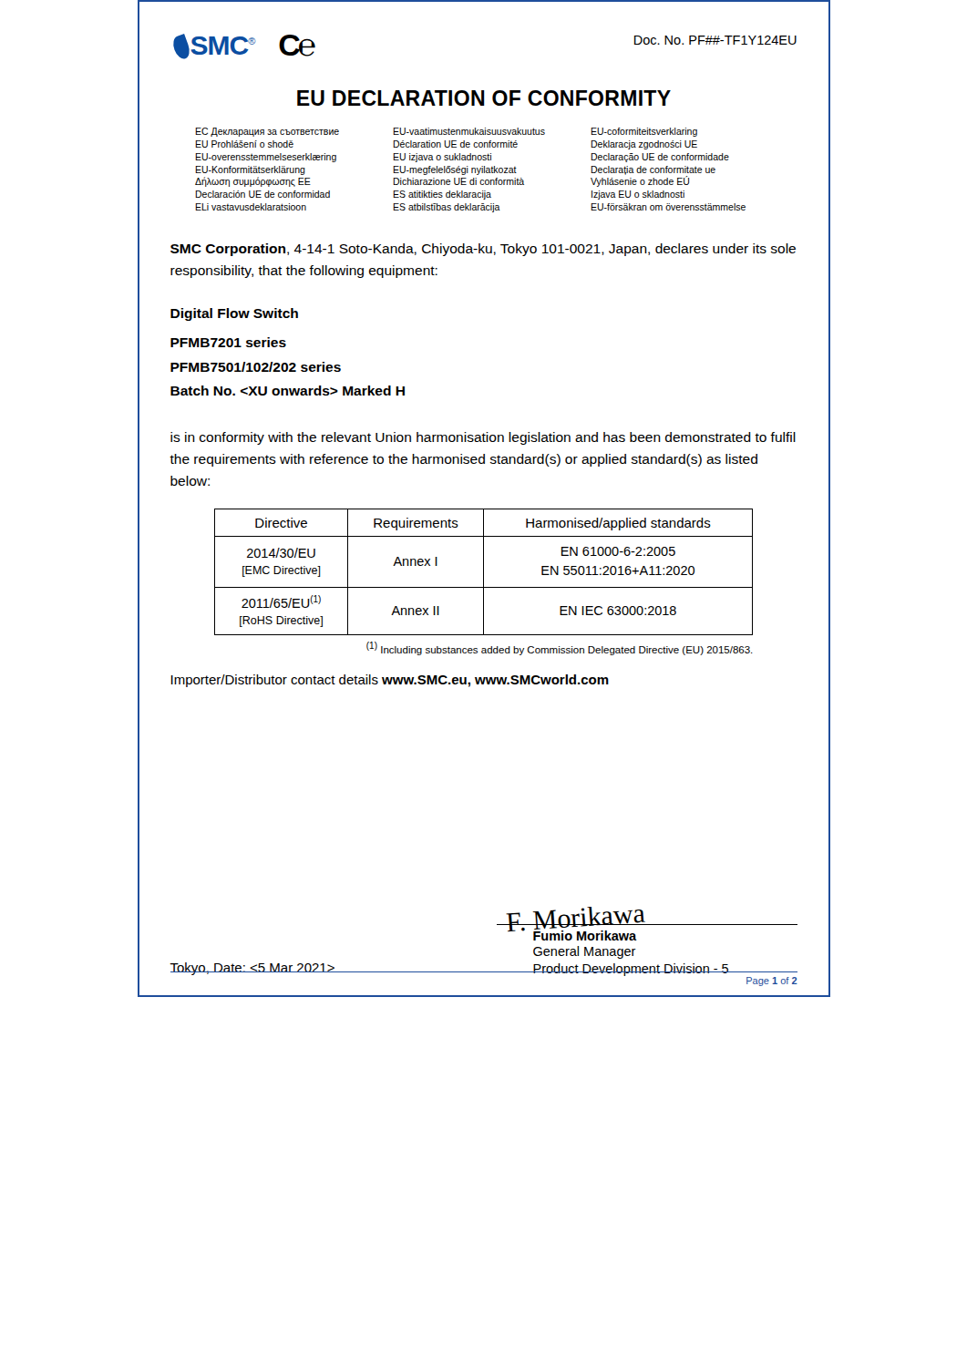SMC®
C℮
Doc. No. PF##-TF1Y124EU
EU DECLARATION OF CONFORMITY
ЕС Декларация за съответствие
EU-vaatimustenmukaisuusvakuutus
EU-coformiteitsverklaring
EU Prohlášení o shodě
Déclaration UE de conformité
Deklaracja zgodności UE
EU-overensstemmelseserklæring
EU izjava o sukladnosti
Declaração UE de conformidade
EU-Konformitätserklärung
EU-megfelelőségi nyilatkozat
Declarația de conformitate ue
Δήλωση συμμόρφωσης ΕΕ
Dichiarazione UE di conformità
Vyhlásenie o zhode EÚ
Declaración UE de conformidad
ES atitikties deklaracija
Izjava EU o skladnosti
ELi vastavusdeklaratsioon
ES atbilstības deklarācija
EU-försäkran om överensstämmelse
SMC Corporation, 4-14-1 Soto-Kanda, Chiyoda-ku, Tokyo 101-0021, Japan, declares under its sole responsibility, that the following equipment:
Digital Flow Switch
PFMB7201 series
PFMB7501/102/202 series
Batch No. <XU onwards> Marked H
is in conformity with the relevant Union harmonisation legislation and has been demonstrated to fulfil the requirements with reference to the harmonised standard(s) or applied standard(s) as listed below:
| Directive | Requirements | Harmonised/applied standards |
| --- | --- | --- |
| 2014/30/EU [EMC Directive] | Annex I | EN 61000-6-2:2005 EN 55011:2016+A11:2020 |
| 2011/65/EU (1) [RoHS Directive] | Annex II | EN IEC 63000:2018 |
(1) Including substances added by Commission Delegated Directive (EU) 2015/863.
Importer/Distributor contact details www.SMC.eu, www.SMCworld.com
Tokyo, Date: <5 Mar 2021>
F. Morikawa
Fumio Morikawa
General Manager
Product Development Division - 5
Page 1 of 2